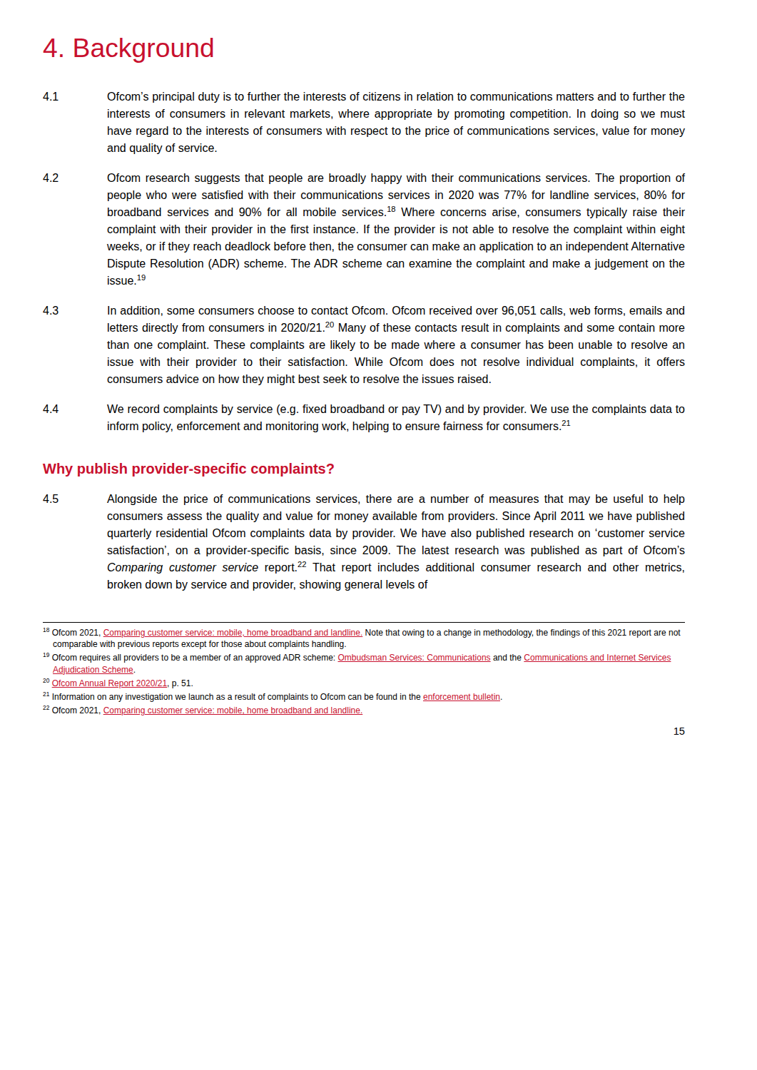4. Background
4.1
Ofcom’s principal duty is to further the interests of citizens in relation to communications matters and to further the interests of consumers in relevant markets, where appropriate by promoting competition. In doing so we must have regard to the interests of consumers with respect to the price of communications services, value for money and quality of service.
4.2
Ofcom research suggests that people are broadly happy with their communications services. The proportion of people who were satisfied with their communications services in 2020 was 77% for landline services, 80% for broadband services and 90% for all mobile services.18 Where concerns arise, consumers typically raise their complaint with their provider in the first instance. If the provider is not able to resolve the complaint within eight weeks, or if they reach deadlock before then, the consumer can make an application to an independent Alternative Dispute Resolution (ADR) scheme. The ADR scheme can examine the complaint and make a judgement on the issue.19
4.3
In addition, some consumers choose to contact Ofcom. Ofcom received over 96,051 calls, web forms, emails and letters directly from consumers in 2020/21.20 Many of these contacts result in complaints and some contain more than one complaint. These complaints are likely to be made where a consumer has been unable to resolve an issue with their provider to their satisfaction. While Ofcom does not resolve individual complaints, it offers consumers advice on how they might best seek to resolve the issues raised.
4.4
We record complaints by service (e.g. fixed broadband or pay TV) and by provider. We use the complaints data to inform policy, enforcement and monitoring work, helping to ensure fairness for consumers.21
Why publish provider-specific complaints?
4.5
Alongside the price of communications services, there are a number of measures that may be useful to help consumers assess the quality and value for money available from providers. Since April 2011 we have published quarterly residential Ofcom complaints data by provider. We have also published research on ‘customer service satisfaction’, on a provider-specific basis, since 2009. The latest research was published as part of Ofcom’s Comparing customer service report.22 That report includes additional consumer research and other metrics, broken down by service and provider, showing general levels of
18 Ofcom 2021, Comparing customer service: mobile, home broadband and landline. Note that owing to a change in methodology, the findings of this 2021 report are not comparable with previous reports except for those about complaints handling.
19 Ofcom requires all providers to be a member of an approved ADR scheme: Ombudsman Services: Communications and the Communications and Internet Services Adjudication Scheme.
20 Ofcom Annual Report 2020/21, p. 51.
21 Information on any investigation we launch as a result of complaints to Ofcom can be found in the enforcement bulletin.
22 Ofcom 2021, Comparing customer service: mobile, home broadband and landline.
15